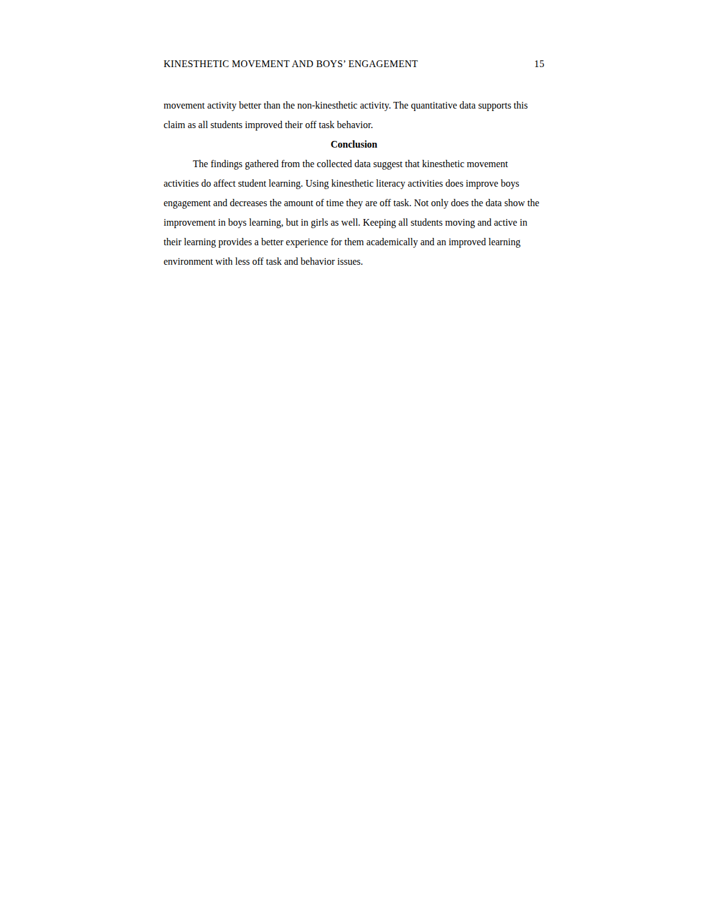Kinesthetic Movement and Boys’ Engagement 15
movement activity better than the non-kinesthetic activity. The quantitative data supports this claim as all students improved their off task behavior.
Conclusion
The findings gathered from the collected data suggest that kinesthetic movement activities do affect student learning. Using kinesthetic literacy activities does improve boys engagement and decreases the amount of time they are off task. Not only does the data show the improvement in boys learning, but in girls as well. Keeping all students moving and active in their learning provides a better experience for them academically and an improved learning environment with less off task and behavior issues.